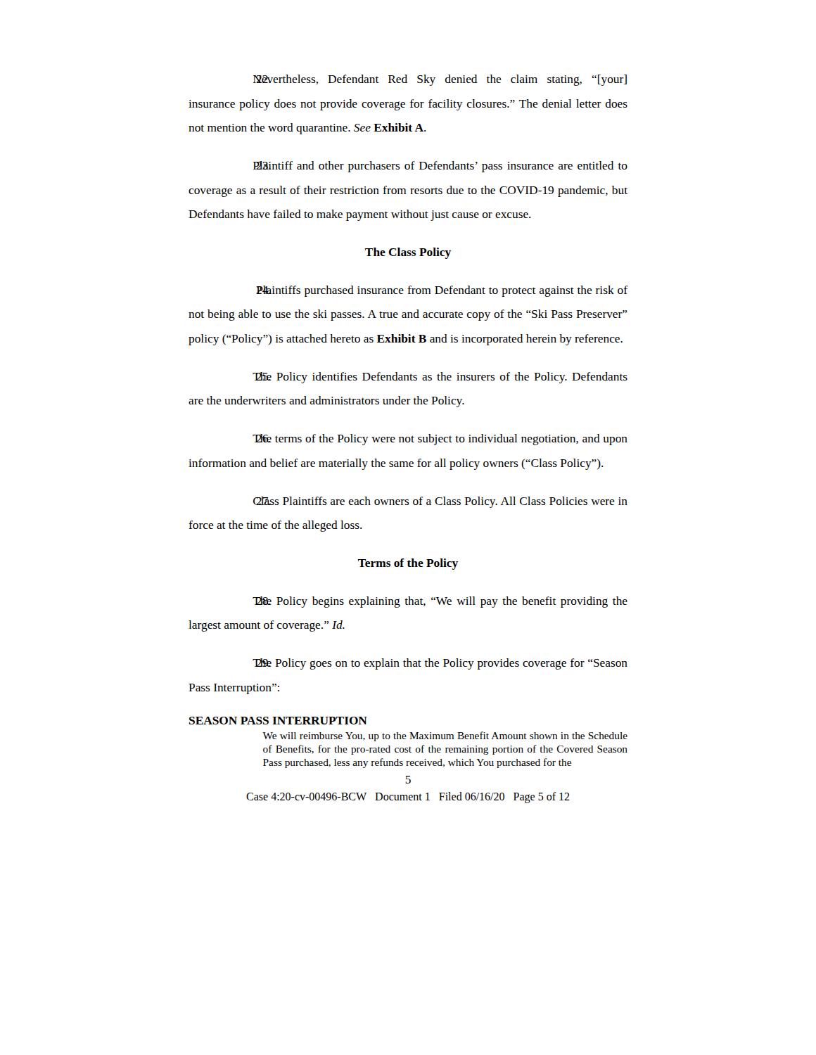22. Nevertheless, Defendant Red Sky denied the claim stating, “[your] insurance policy does not provide coverage for facility closures.” The denial letter does not mention the word quarantine. See Exhibit A.
23. Plaintiff and other purchasers of Defendants’ pass insurance are entitled to coverage as a result of their restriction from resorts due to the COVID-19 pandemic, but Defendants have failed to make payment without just cause or excuse.
The Class Policy
24. Plaintiffs purchased insurance from Defendant to protect against the risk of not being able to use the ski passes. A true and accurate copy of the “Ski Pass Preserver” policy (“Policy”) is attached hereto as Exhibit B and is incorporated herein by reference.
25. The Policy identifies Defendants as the insurers of the Policy. Defendants are the underwriters and administrators under the Policy.
26. The terms of the Policy were not subject to individual negotiation, and upon information and belief are materially the same for all policy owners (“Class Policy”).
27. Class Plaintiffs are each owners of a Class Policy. All Class Policies were in force at the time of the alleged loss.
Terms of the Policy
28. The Policy begins explaining that, “We will pay the benefit providing the largest amount of coverage.” Id.
29. The Policy goes on to explain that the Policy provides coverage for “Season Pass Interruption”:
SEASON PASS INTERRUPTION
We will reimburse You, up to the Maximum Benefit Amount shown in the Schedule of Benefits, for the pro-rated cost of the remaining portion of the Covered Season Pass purchased, less any refunds received, which You purchased for the
5
Case 4:20-cv-00496-BCW Document 1 Filed 06/16/20 Page 5 of 12